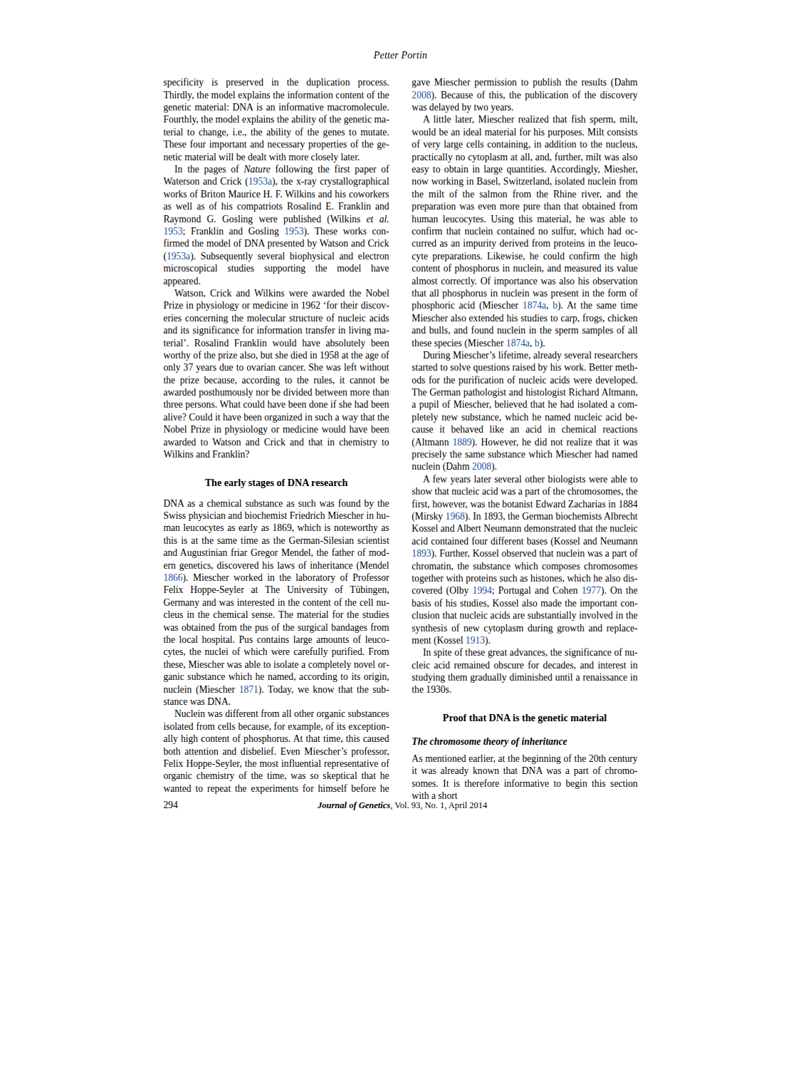Petter Portin
specificity is preserved in the duplication process. Thirdly, the model explains the information content of the genetic material: DNA is an informative macromolecule. Fourthly, the model explains the ability of the genetic material to change, i.e., the ability of the genes to mutate. These four important and necessary properties of the genetic material will be dealt with more closely later.
In the pages of Nature following the first paper of Waterson and Crick (1953a), the x-ray crystallographical works of Briton Maurice H. F. Wilkins and his coworkers as well as of his compatriots Rosalind E. Franklin and Raymond G. Gosling were published (Wilkins et al. 1953; Franklin and Gosling 1953). These works confirmed the model of DNA presented by Watson and Crick (1953a). Subsequently several biophysical and electron microscopical studies supporting the model have appeared.
Watson, Crick and Wilkins were awarded the Nobel Prize in physiology or medicine in 1962 ‘for their discoveries concerning the molecular structure of nucleic acids and its significance for information transfer in living material’. Rosalind Franklin would have absolutely been worthy of the prize also, but she died in 1958 at the age of only 37 years due to ovarian cancer. She was left without the prize because, according to the rules, it cannot be awarded posthumously nor be divided between more than three persons. What could have been done if she had been alive? Could it have been organized in such a way that the Nobel Prize in physiology or medicine would have been awarded to Watson and Crick and that in chemistry to Wilkins and Franklin?
The early stages of DNA research
DNA as a chemical substance as such was found by the Swiss physician and biochemist Friedrich Miescher in human leucocytes as early as 1869, which is noteworthy as this is at the same time as the German-Silesian scientist and Augustinian friar Gregor Mendel, the father of modern genetics, discovered his laws of inheritance (Mendel 1866). Miescher worked in the laboratory of Professor Felix Hoppe-Seyler at The University of Tübingen, Germany and was interested in the content of the cell nucleus in the chemical sense. The material for the studies was obtained from the pus of the surgical bandages from the local hospital. Pus contains large amounts of leucocytes, the nuclei of which were carefully purified. From these, Miescher was able to isolate a completely novel organic substance which he named, according to its origin, nuclein (Miescher 1871). Today, we know that the substance was DNA.
Nuclein was different from all other organic substances isolated from cells because, for example, of its exceptionally high content of phosphorus. At that time, this caused both attention and disbelief. Even Miescher’s professor, Felix Hoppe-Seyler, the most influential representative of organic chemistry of the time, was so skeptical that he wanted to repeat the experiments for himself before he gave Miescher permission to publish the results (Dahm 2008). Because of this, the publication of the discovery was delayed by two years.
A little later, Miescher realized that fish sperm, milt, would be an ideal material for his purposes. Milt consists of very large cells containing, in addition to the nucleus, practically no cytoplasm at all, and, further, milt was also easy to obtain in large quantities. Accordingly, Miesher, now working in Basel, Switzerland, isolated nuclein from the milt of the salmon from the Rhine river, and the preparation was even more pure than that obtained from human leucocytes. Using this material, he was able to confirm that nuclein contained no sulfur, which had occurred as an impurity derived from proteins in the leucocyte preparations. Likewise, he could confirm the high content of phosphorus in nuclein, and measured its value almost correctly. Of importance was also his observation that all phosphorus in nuclein was present in the form of phosphoric acid (Miescher 1874a, b). At the same time Miescher also extended his studies to carp, frogs, chicken and bulls, and found nuclein in the sperm samples of all these species (Miescher 1874a, b).
During Miescher’s lifetime, already several researchers started to solve questions raised by his work. Better methods for the purification of nucleic acids were developed. The German pathologist and histologist Richard Altmann, a pupil of Miescher, believed that he had isolated a completely new substance, which he named nucleic acid because it behaved like an acid in chemical reactions (Altmann 1889). However, he did not realize that it was precisely the same substance which Miescher had named nuclein (Dahm 2008).
A few years later several other biologists were able to show that nucleic acid was a part of the chromosomes, the first, however, was the botanist Edward Zacharias in 1884 (Mirsky 1968). In 1893, the German biochemists Albrecht Kossel and Albert Neumann demonstrated that the nucleic acid contained four different bases (Kossel and Neumann 1893). Further, Kossel observed that nuclein was a part of chromatin, the substance which composes chromosomes together with proteins such as histones, which he also discovered (Olby 1994; Portugal and Cohen 1977). On the basis of his studies, Kossel also made the important conclusion that nucleic acids are substantially involved in the synthesis of new cytoplasm during growth and replacement (Kossel 1913).
In spite of these great advances, the significance of nucleic acid remained obscure for decades, and interest in studying them gradually diminished until a renaissance in the 1930s.
Proof that DNA is the genetic material
The chromosome theory of inheritance
As mentioned earlier, at the beginning of the 20th century it was already known that DNA was a part of chromosomes. It is therefore informative to begin this section with a short
294
Journal of Genetics, Vol. 93, No. 1, April 2014